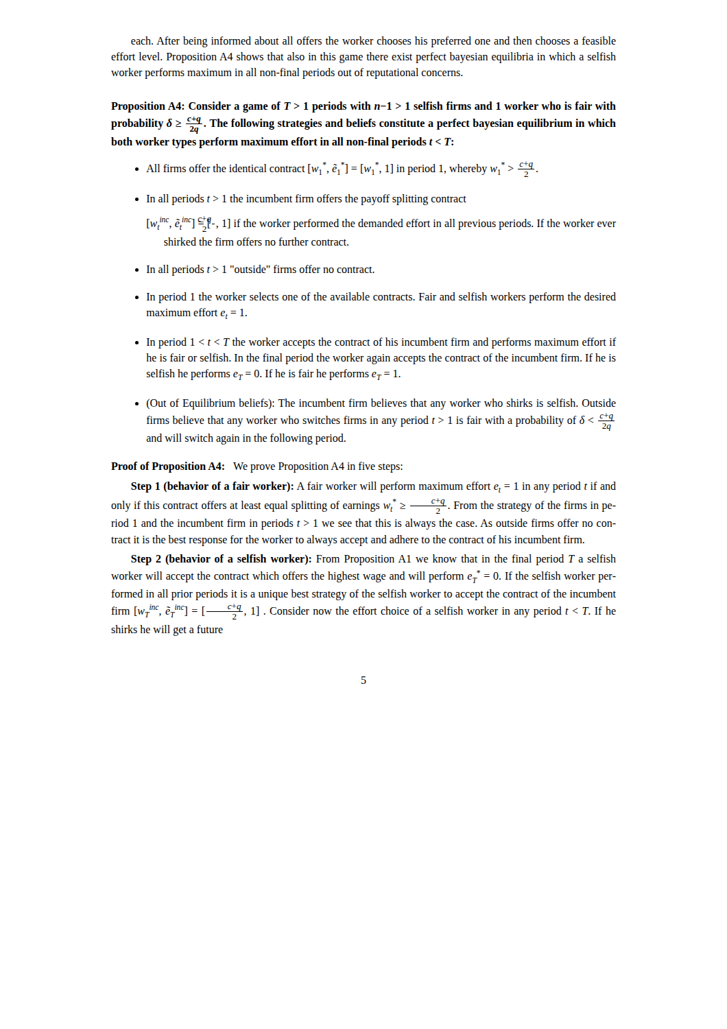each. After being informed about all offers the worker chooses his preferred one and then chooses a feasible effort level. Proposition A4 shows that also in this game there exist perfect bayesian equilibria in which a selfish worker performs maximum in all non-final periods out of reputational concerns.
Proposition A4: Consider a game of T > 1 periods with n−1 > 1 selfish firms and 1 worker who is fair with probability δ ≥ c+q 2q. The following strategies and beliefs constitute a perfect bayesian equilibrium in which both worker types perform maximum effort in all non-final periods t < T:
All firms offer the identical contract [w1*, ẽ1*] = [w1*, 1] in period 1, whereby w1* > c+q 2.
In all periods t > 1 the incumbent firm offers the payoff splitting contract
[wtinc, ẽtinc] = [c+q 2, 1] if the worker performed the demanded effort in all previous periods. If the worker ever shirked the firm offers no further contract.
In all periods t > 1 "outside" firms offer no contract.
In period 1 the worker selects one of the available contracts. Fair and selfish workers perform the desired maximum effort et = 1.
In period 1 < t < T the worker accepts the contract of his incumbent firm and performs maximum effort if he is fair or selfish. In the final period the worker again accepts the contract of the incumbent firm. If he is selfish he performs eT = 0. If he is fair he performs eT = 1.
(Out of Equilibrium beliefs): The incumbent firm believes that any worker who shirks is selfish. Outside firms believe that any worker who switches firms in any period t > 1 is fair with a probability of δ < c+q 2q and will switch again in the following period.
Proof of Proposition A4: We prove Proposition A4 in five steps:
Step 1 (behavior of a fair worker): A fair worker will perform maximum effort et = 1 in any period t if and only if this contract offers at least equal splitting of earnings wt* ≥ c+q 2. From the strategy of the firms in period 1 and the incumbent firm in periods t > 1 we see that this is always the case. As outside firms offer no contract it is the best response for the worker to always accept and adhere to the contract of his incumbent firm.
Step 2 (behavior of a selfish worker): From Proposition A1 we know that in the final period T a selfish worker will accept the contract which offers the highest wage and will perform eT* = 0. If the selfish worker performed in all prior periods it is a unique best strategy of the selfish worker to accept the contract of the incumbent firm [wTinc, ẽTinc] = [c+q 2, 1] . Consider now the effort choice of a selfish worker in any period t < T. If he shirks he will get a future
5